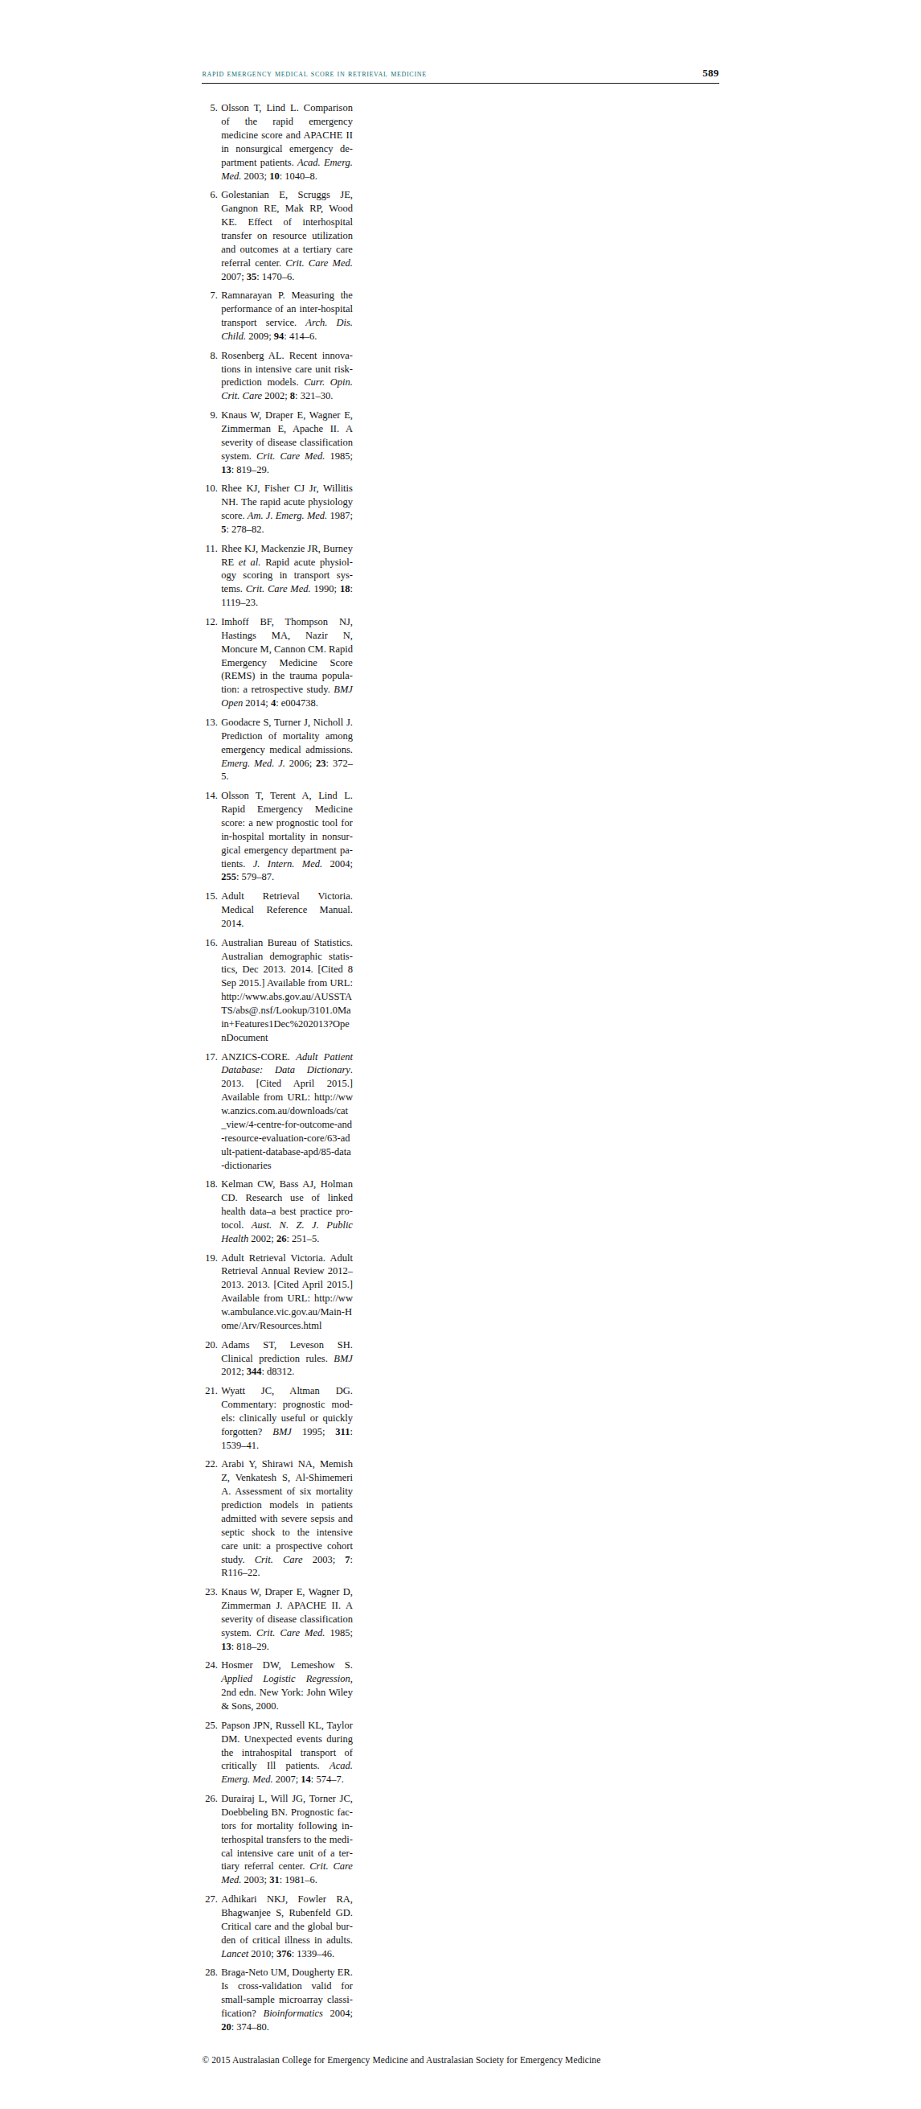Rapid emergency medical score in retrieval medicine
589
Olsson T, Lind L. Comparison of the rapid emergency medicine score and APACHE II in nonsurgical emergency department patients. Acad. Emerg. Med. 2003; 10: 1040–8.
Golestanian E, Scruggs JE, Gangnon RE, Mak RP, Wood KE. Effect of interhospital transfer on resource utilization and outcomes at a tertiary care referral center. Crit. Care Med. 2007; 35: 1470–6.
Ramnarayan P. Measuring the performance of an inter-hospital transport service. Arch. Dis. Child. 2009; 94: 414–6.
Rosenberg AL. Recent innovations in intensive care unit risk-prediction models. Curr. Opin. Crit. Care 2002; 8: 321–30.
Knaus W, Draper E, Wagner E, Zimmerman E, Apache II. A severity of disease classification system. Crit. Care Med. 1985; 13: 819–29.
Rhee KJ, Fisher CJ Jr, Willitis NH. The rapid acute physiology score. Am. J. Emerg. Med. 1987; 5: 278–82.
Rhee KJ, Mackenzie JR, Burney RE et al. Rapid acute physiology scoring in transport systems. Crit. Care Med. 1990; 18: 1119–23.
Imhoff BF, Thompson NJ, Hastings MA, Nazir N, Moncure M, Cannon CM. Rapid Emergency Medicine Score (REMS) in the trauma population: a retrospective study. BMJ Open 2014; 4: e004738.
Goodacre S, Turner J, Nicholl J. Prediction of mortality among emergency medical admissions. Emerg. Med. J. 2006; 23: 372–5.
Olsson T, Terent A, Lind L. Rapid Emergency Medicine score: a new prognostic tool for in-hospital mortality in nonsurgical emergency department patients. J. Intern. Med. 2004; 255: 579–87.
Adult Retrieval Victoria. Medical Reference Manual. 2014.
Australian Bureau of Statistics. Australian demographic statistics, Dec 2013. 2014. [Cited 8 Sep 2015.] Available from URL: http://www.abs.gov.au/AUSSTATS/abs@.nsf/Lookup/3101.0Main+Features1Dec%202013?OpenDocument
ANZICS-CORE. Adult Patient Database: Data Dictionary. 2013. [Cited April 2015.] Available from URL: http://www.anzics.com.au/downloads/cat_view/4-centre-for-outcome-and-resource-evaluation-core/63-adult-patient-database-apd/85-data-dictionaries
Kelman CW, Bass AJ, Holman CD. Research use of linked health data–a best practice protocol. Aust. N. Z. J. Public Health 2002; 26: 251–5.
Adult Retrieval Victoria. Adult Retrieval Annual Review 2012–2013. 2013. [Cited April 2015.] Available from URL: http://www.ambulance.vic.gov.au/Main-Home/Arv/Resources.html
Adams ST, Leveson SH. Clinical prediction rules. BMJ 2012; 344: d8312.
Wyatt JC, Altman DG. Commentary: prognostic models: clinically useful or quickly forgotten? BMJ 1995; 311: 1539–41.
Arabi Y, Shirawi NA, Memish Z, Venkatesh S, Al-Shimemeri A. Assessment of six mortality prediction models in patients admitted with severe sepsis and septic shock to the intensive care unit: a prospective cohort study. Crit. Care 2003; 7: R116–22.
Knaus W, Draper E, Wagner D, Zimmerman J. APACHE II. A severity of disease classification system. Crit. Care Med. 1985; 13: 818–29.
Hosmer DW, Lemeshow S. Applied Logistic Regression, 2nd edn. New York: John Wiley & Sons, 2000.
Papson JPN, Russell KL, Taylor DM. Unexpected events during the intrahospital transport of critically Ill patients. Acad. Emerg. Med. 2007; 14: 574–7.
Durairaj L, Will JG, Torner JC, Doebbeling BN. Prognostic factors for mortality following interhospital transfers to the medical intensive care unit of a tertiary referral center. Crit. Care Med. 2003; 31: 1981–6.
Adhikari NKJ, Fowler RA, Bhagwanjee S, Rubenfeld GD. Critical care and the global burden of critical illness in adults. Lancet 2010; 376: 1339–46.
Braga-Neto UM, Dougherty ER. Is cross-validation valid for small-sample microarray classification? Bioinformatics 2004; 20: 374–80.
© 2015 Australasian College for Emergency Medicine and Australasian Society for Emergency Medicine